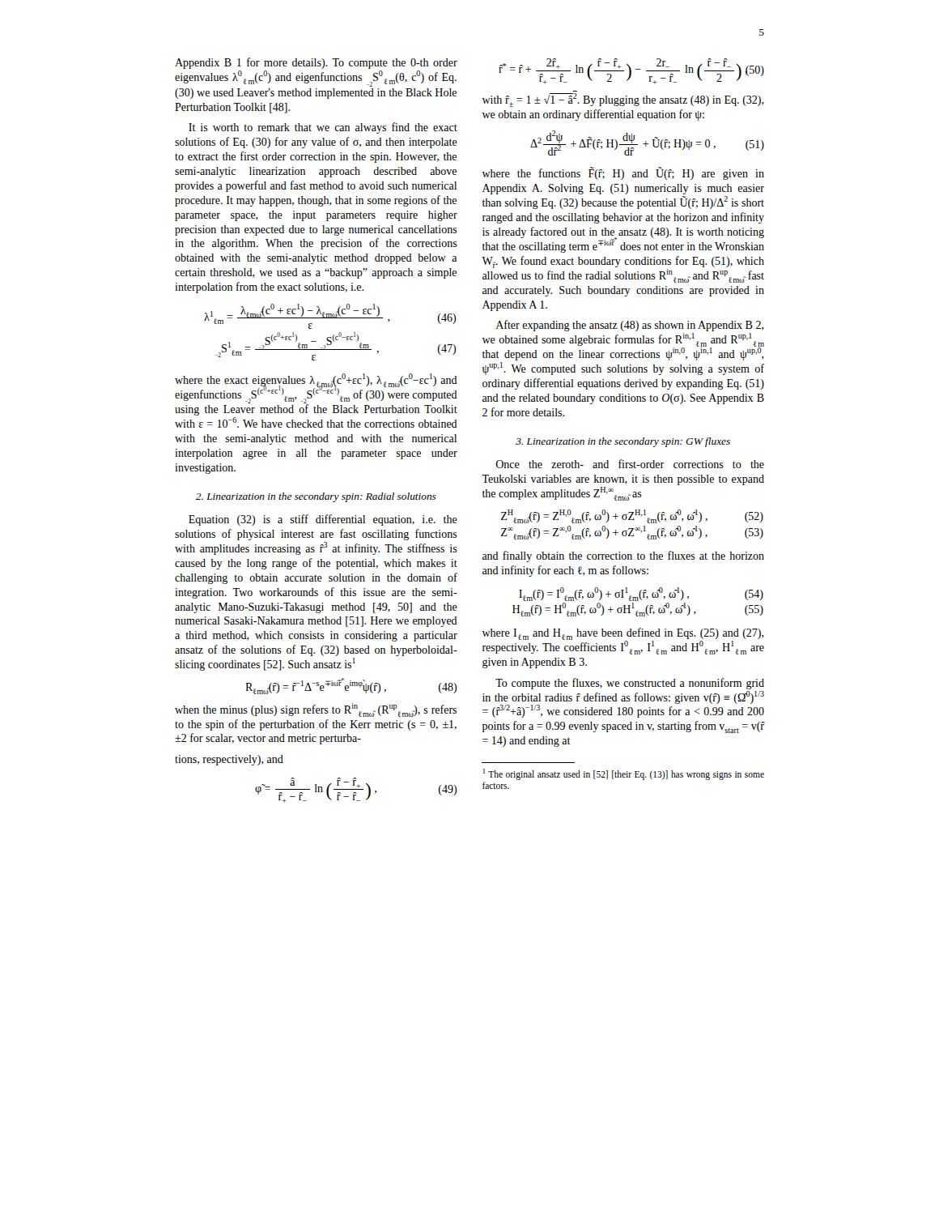5
Appendix B 1 for more details). To compute the 0-th order eigenvalues λ0ℓm(c0) and eigenfunctions −2 S0ℓm(θ, c0) of Eq. (30) we used Leaver's method implemented in the Black Hole Perturbation Toolkit [48].
It is worth to remark that we can always find the exact solutions of Eq. (30) for any value of σ, and then interpolate to extract the first order correction in the spin. However, the semi-analytic linearization approach described above provides a powerful and fast method to avoid such numerical procedure. It may happen, though, that in some regions of the parameter space, the input parameters require higher precision than expected due to large numerical cancellations in the algorithm. When the precision of the corrections obtained with the semi-analytic method dropped below a certain threshold, we used as a “backup” approach a simple interpolation from the exact solutions, i.e.
| λ 1 ℓm = λ ℓmω̂ (c 0 + εc 1 ) − λ ℓmω̂ (c 0 − εc 1 ) ε , | (46) |
| −2 S 1 ℓm = −2 S (c 0 +εc 1 ) ℓm − −2 S (c 0 −εc 1 ) ℓm ε , | (47) |
where the exact eigenvalues λℓmω̂(c0+εc1), λℓmω̂(c0−εc1) and eigenfunctions −2 S(c0+εc1)ℓm, −2 S(c0−εc1)ℓm of (30) were computed using the Leaver method of the Black Perturbation Toolkit with ε = 10−6. We have checked that the corrections obtained with the semi-analytic method and with the numerical interpolation agree in all the parameter space under investigation.
2. Linearization in the secondary spin: Radial solutions
Equation (32) is a stiff differential equation, i.e. the solutions of physical interest are fast oscillating functions with amplitudes increasing as r̂3 at infinity. The stiffness is caused by the long range of the potential, which makes it challenging to obtain accurate solution in the domain of integration. Two workarounds of this issue are the semi-analytic Mano-Suzuki-Takasugi method [49, 50] and the numerical Sasaki-Nakamura method [51]. Here we employed a third method, which consists in considering a particular ansatz of the solutions of Eq. (32) based on hyperboloidal-slicing coordinates [52]. Such ansatz is1
Rℓmω̂(r̂) = r̂−1Δ−se∓iω̂r̂*eimφ̃ψ(r̂) , (48)
when the minus (plus) sign refers to Rinℓmω̂ (Rupℓmω̂), s refers to the spin of the perturbation of the Kerr metric (s = 0, ±1, ±2 for scalar, vector and metric perturba-
tions, respectively), and
φ̃ = âr̂+ − r̂− ln (r̂ − r̂+r̂ − r̂−) , (49)
r̂* = r̂ + 2r̂+r̂+ − r̂− ln (r̂ − r̂+2) − 2r−r+ − r̂− ln (r̂ − r̂−2) , (50)
with r̂± = 1 ± √1 − â2. By plugging the ansatz (48) in Eq. (32), we obtain an ordinary differential equation for ψ:
Δ2d2ψ dr̂2 + ΔF̃(r̂; H)dψ dr̂ + Ũ(r̂; H)ψ = 0 , (51)
where the functions F̃(r̂; H) and Ũ(r̂; H) are given in Appendix A. Solving Eq. (51) numerically is much easier than solving Eq. (32) because the potential Ũ(r̂; H)/Δ2 is short ranged and the oscillating behavior at the horizon and infinity is already factored out in the ansatz (48). It is worth noticing that the oscillating term e∓iω̂r̂* does not enter in the Wronskian Wr̂. We found exact boundary conditions for Eq. (51), which allowed us to find the radial solutions Rinℓmω̂ and Rupℓmω̂ fast and accurately. Such boundary conditions are provided in Appendix A 1.
After expanding the ansatz (48) as shown in Appendix B 2, we obtained some algebraic formulas for Rin,1ℓm and Rup,1ℓm that depend on the linear corrections ψin,0, ψin,1 and ψup,0, ψup,1. We computed such solutions by solving a system of ordinary differential equations derived by expanding Eq. (51) and the related boundary conditions to O(σ). See Appendix B 2 for more details.
3. Linearization in the secondary spin: GW fluxes
Once the zeroth- and first-order corrections to the Teukolski variables are known, it is then possible to expand the complex amplitudes ZH,∞ℓmω̂ as
| Z H ℓmω̂ (r̂) = Z H,0 ℓm (r̂, ω 0 ) + σZ H,1 ℓm (r̂, ω̂ 0 , ω̂ 1 ) , | (52) |
| Z ∞ ℓmω̂ (r̂) = Z ∞,0 ℓm (r̂, ω 0 ) + σZ ∞,1 ℓm (r̂, ω̂ 0 , ω̂ 1 ) , | (53) |
and finally obtain the correction to the fluxes at the horizon and infinity for each ℓ, m as follows:
| I ℓm (r̂) = I 0 ℓm (r̂, ω 0 ) + σI 1 ℓm (r̂, ω̂ 0 , ω̂ 1 ) , | (54) |
| H ℓm (r̂) = H 0 ℓm (r̂, ω 0 ) + σH 1 ℓm (r̂, ω̂ 0 , ω̂ 1 ) , | (55) |
where Iℓm and Hℓm have been defined in Eqs. (25) and (27), respectively. The coefficients I0ℓm, I1ℓm and H0ℓm, H1ℓm are given in Appendix B 3.
To compute the fluxes, we constructed a nonuniform grid in the orbital radius r̂ defined as follows: given v(r̂) ≡ (Ω̂0)1/3 = (r̂3/2+â)−1/3, we considered 180 points for a < 0.99 and 200 points for a = 0.99 evenly spaced in v, starting from vstart = v(r̂ = 14) and ending at
1 The original ansatz used in [52] [their Eq. (13)] has wrong signs in some factors.